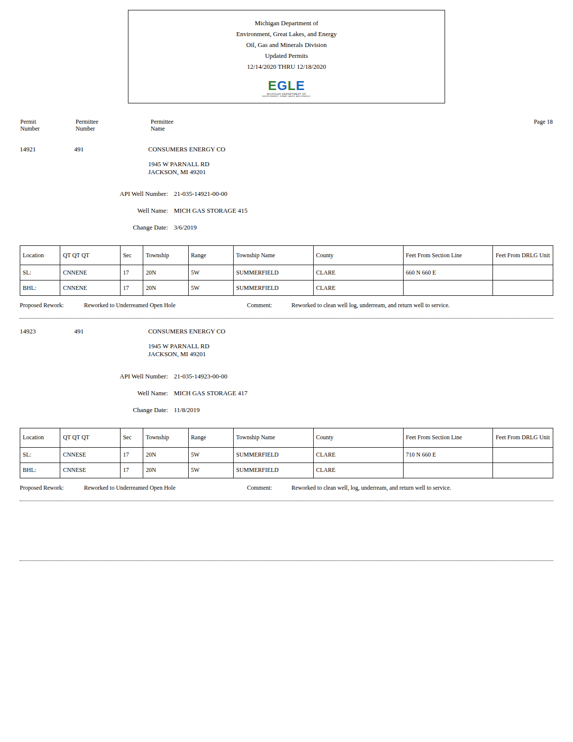Michigan Department of
Environment, Great Lakes, and Energy
Oil, Gas and Minerals Division
Updated Permits
12/14/2020 THRU 12/18/2020
EGLE
MICHIGAN DEPARTMENT OF
ENVIRONMENT, GREAT LAKES, AND ENERGY
| Permit Number | Permittee Number | Permittee Name | Page 18 |
| 14921 | 491 | CONSUMERS ENERGY CO |
1945 W PARNALL RD
JACKSON, MI 49201
| API Well Number: | 21-035-14921-00-00 |
| Well Name: | MICH GAS STORAGE 415 |
| Change Date: | 3/6/2019 |
| Location | QT QT QT | Sec | Township | Range | Township Name | County | Feet From Section Line | Feet From DRLG Unit |
| --- | --- | --- | --- | --- | --- | --- | --- | --- |
| SL: | CNNENE | 17 | 20N | 5W | SUMMERFIELD | CLARE | 660 N 660 E | |
| BHL: | CNNENE | 17 | 20N | 5W | SUMMERFIELD | CLARE | | |
| Proposed Rework: | Reworked to Underreamed Open Hole | Comment: | Reworked to clean well log, underream, and return well to service. |
| 14923 | 491 | CONSUMERS ENERGY CO |
1945 W PARNALL RD
JACKSON, MI 49201
| API Well Number: | 21-035-14923-00-00 |
| Well Name: | MICH GAS STORAGE 417 |
| Change Date: | 11/8/2019 |
| Location | QT QT QT | Sec | Township | Range | Township Name | County | Feet From Section Line | Feet From DRLG Unit |
| --- | --- | --- | --- | --- | --- | --- | --- | --- |
| SL: | CNNESE | 17 | 20N | 5W | SUMMERFIELD | CLARE | 710 N 660 E | |
| BHL: | CNNESE | 17 | 20N | 5W | SUMMERFIELD | CLARE | | |
| Proposed Rework: | Reworked to Underreamed Open Hole | Comment: | Reworked to clean well, log, underream, and return well to service. |